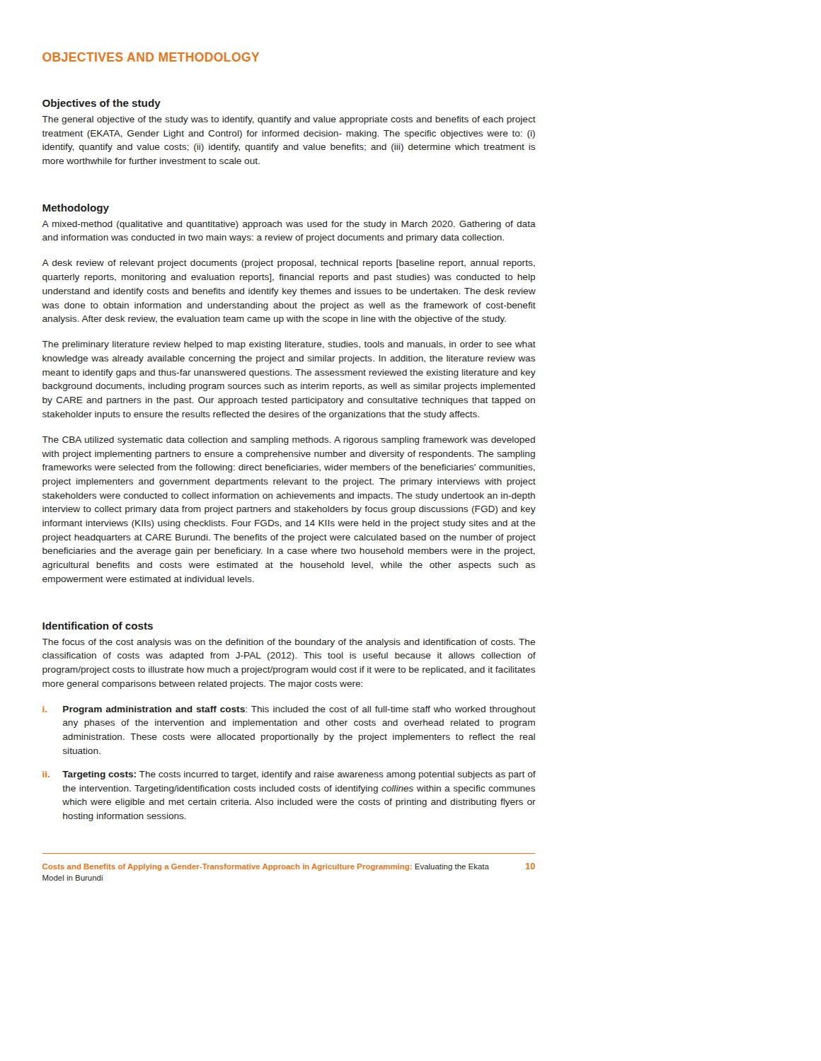Objectives and Methodology
Objectives of the study
The general objective of the study was to identify, quantify and value appropriate costs and benefits of each project treatment (EKATA, Gender Light and Control) for informed decision- making. The specific objectives were to: (i) identify, quantify and value costs; (ii) identify, quantify and value benefits; and (iii) determine which treatment is more worthwhile for further investment to scale out.
Methodology
A mixed-method (qualitative and quantitative) approach was used for the study in March 2020. Gathering of data and information was conducted in two main ways: a review of project documents and primary data collection.
A desk review of relevant project documents (project proposal, technical reports [baseline report, annual reports, quarterly reports, monitoring and evaluation reports], financial reports and past studies) was conducted to help understand and identify costs and benefits and identify key themes and issues to be undertaken. The desk review was done to obtain information and understanding about the project as well as the framework of cost-benefit analysis. After desk review, the evaluation team came up with the scope in line with the objective of the study.
The preliminary literature review helped to map existing literature, studies, tools and manuals, in order to see what knowledge was already available concerning the project and similar projects. In addition, the literature review was meant to identify gaps and thus-far unanswered questions. The assessment reviewed the existing literature and key background documents, including program sources such as interim reports, as well as similar projects implemented by CARE and partners in the past. Our approach tested participatory and consultative techniques that tapped on stakeholder inputs to ensure the results reflected the desires of the organizations that the study affects.
The CBA utilized systematic data collection and sampling methods. A rigorous sampling framework was developed with project implementing partners to ensure a comprehensive number and diversity of respondents. The sampling frameworks were selected from the following: direct beneficiaries, wider members of the beneficiaries' communities, project implementers and government departments relevant to the project. The primary interviews with project stakeholders were conducted to collect information on achievements and impacts. The study undertook an in-depth interview to collect primary data from project partners and stakeholders by focus group discussions (FGD) and key informant interviews (KIIs) using checklists. Four FGDs, and 14 KIIs were held in the project study sites and at the project headquarters at CARE Burundi. The benefits of the project were calculated based on the number of project beneficiaries and the average gain per beneficiary. In a case where two household members were in the project, agricultural benefits and costs were estimated at the household level, while the other aspects such as empowerment were estimated at individual levels.
Identification of costs
The focus of the cost analysis was on the definition of the boundary of the analysis and identification of costs. The classification of costs was adapted from J-PAL (2012). This tool is useful because it allows collection of program/project costs to illustrate how much a project/program would cost if it were to be replicated, and it facilitates more general comparisons between related projects. The major costs were:
Program administration and staff costs: This included the cost of all full-time staff who worked throughout any phases of the intervention and implementation and other costs and overhead related to program administration. These costs were allocated proportionally by the project implementers to reflect the real situation.
Targeting costs: The costs incurred to target, identify and raise awareness among potential subjects as part of the intervention. Targeting/identification costs included costs of identifying collines within a specific communes which were eligible and met certain criteria. Also included were the costs of printing and distributing flyers or hosting information sessions.
Costs and Benefits of Applying a Gender-Transformative Approach in Agriculture Programming: Evaluating the Ekata Model in Burundi
10